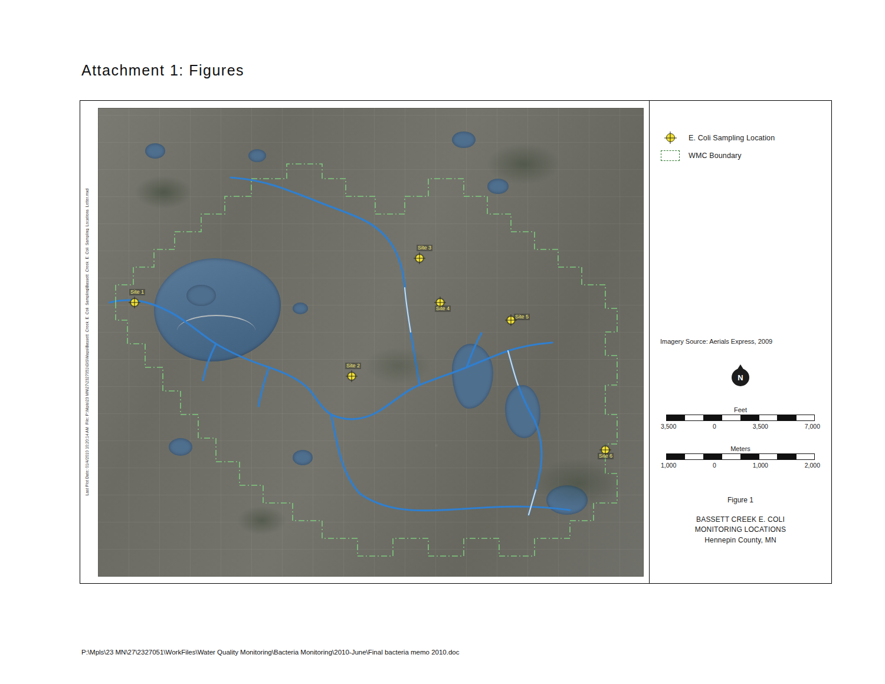Attachment 1: Figures
Last Plot Date: 01/4/2010 10:20:14 AM File: P:\Mpls\23 MN\27\2327051\GIS\Maps\Bassett_Creek_E_Coli_Sampling\Bassett_Creek_E_Coli_Sampling_Locations_Letter.mxd
Site 1
Site 2
Site 3
Site 4
Site 5
Site 6
E. Coli Sampling Location
WMC Boundary
Imagery Source: Aerials Express, 2009
N
Feet
3,50003,5007,000
Meters
1,00001,0002,000
Figure 1
BASSETT CREEK E. COLI
MONITORING LOCATIONS
Hennepin County, MN
P:\Mpls\23 MN\27\2327051\WorkFiles\Water Quality Monitoring\Bacteria Monitoring\2010-June\Final bacteria memo 2010.doc